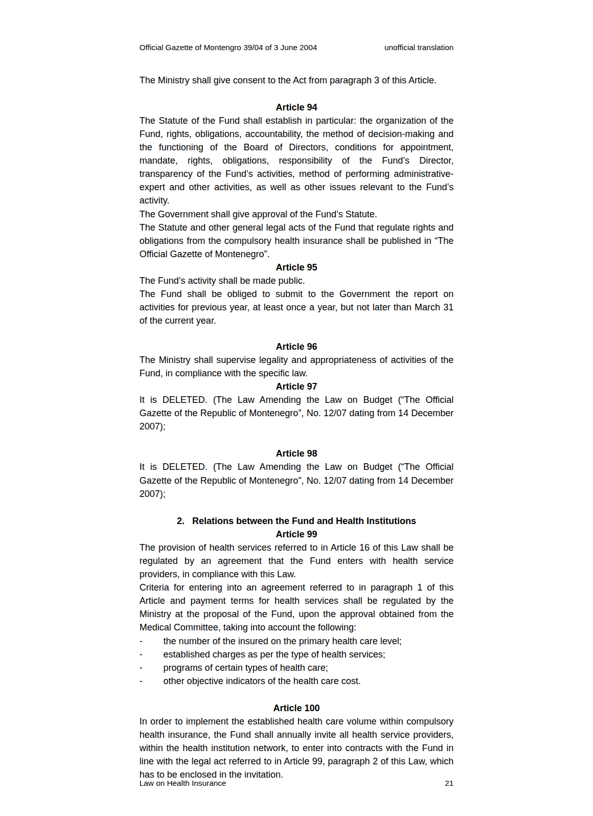Official Gazette of Montengro 39/04 of 3 June 2004
unofficial translation
The Ministry shall give consent to the Act from paragraph 3 of this Article.
Article 94
The Statute of the Fund shall establish in particular: the organization of the Fund, rights, obligations, accountability, the method of decision-making and the functioning of the Board of Directors, conditions for appointment, mandate, rights, obligations, responsibility of the Fund’s Director, transparency of the Fund’s activities, method of performing administrative-expert and other activities, as well as other issues relevant to the Fund’s activity.
The Government shall give approval of the Fund’s Statute.
The Statute and other general legal acts of the Fund that regulate rights and obligations from the compulsory health insurance shall be published in “The Official Gazette of Montenegro”.
Article 95
The Fund’s activity shall be made public.
The Fund shall be obliged to submit to the Government the report on activities for previous year, at least once a year, but not later than March 31 of the current year.
Article 96
The Ministry shall supervise legality and appropriateness of activities of the Fund, in compliance with the specific law.
Article 97
It is DELETED. (The Law Amending the Law on Budget (“The Official Gazette of the Republic of Montenegro”, No. 12/07 dating from 14 December 2007);
Article 98
It is DELETED. (The Law Amending the Law on Budget (“The Official Gazette of the Republic of Montenegro”, No. 12/07 dating from 14 December 2007);
2. Relations between the Fund and Health Institutions
Article 99
The provision of health services referred to in Article 16 of this Law shall be regulated by an agreement that the Fund enters with health service providers, in compliance with this Law.
Criteria for entering into an agreement referred to in paragraph 1 of this Article and payment terms for health services shall be regulated by the Ministry at the proposal of the Fund, upon the approval obtained from the Medical Committee, taking into account the following:
the number of the insured on the primary health care level;
established charges as per the type of health services;
programs of certain types of health care;
other objective indicators of the health care cost.
Article 100
In order to implement the established health care volume within compulsory health insurance, the Fund shall annually invite all health service providers, within the health institution network, to enter into contracts with the Fund in line with the legal act referred to in Article 99, paragraph 2 of this Law, which has to be enclosed in the invitation.
Law on Health Insurance
21